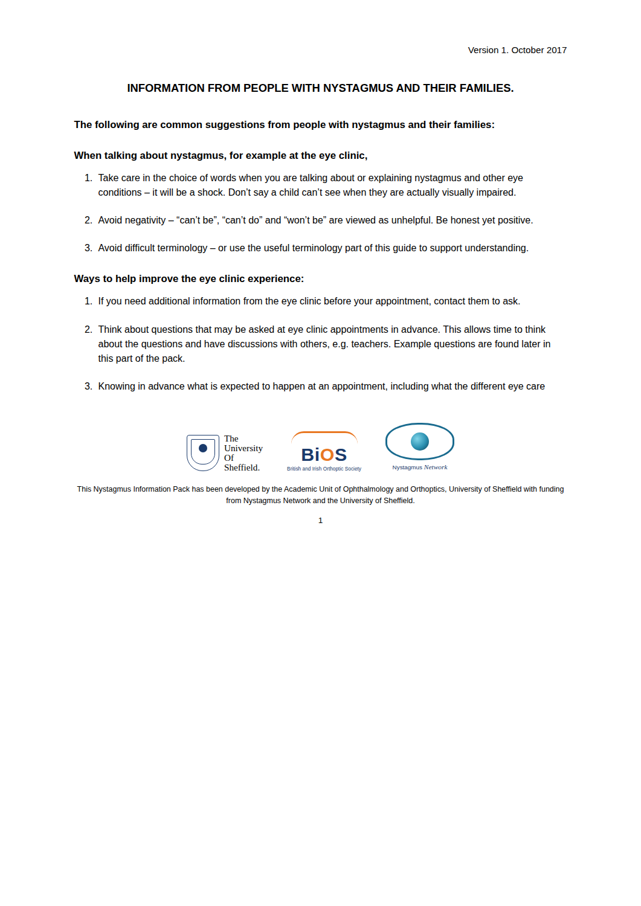Version 1. October 2017
INFORMATION FROM PEOPLE WITH NYSTAGMUS AND THEIR FAMILIES.
The following are common suggestions from people with nystagmus and their families:
When talking about nystagmus, for example at the eye clinic,
Take care in the choice of words when you are talking about or explaining nystagmus and other eye conditions – it will be a shock. Don’t say a child can’t see when they are actually visually impaired.
Avoid negativity – “can’t be”, “can’t do” and “won’t be” are viewed as unhelpful. Be honest yet positive.
Avoid difficult terminology – or use the useful terminology part of this guide to support understanding.
Ways to help improve the eye clinic experience:
If you need additional information from the eye clinic before your appointment, contact them to ask.
Think about questions that may be asked at eye clinic appointments in advance. This allows time to think about the questions and have discussions with others, e.g. teachers. Example questions are found later in this part of the pack.
Knowing in advance what is expected to happen at an appointment, including what the different eye care
The
University
Of
Sheffield.
BiOS
British and Irish Orthoptic Society
Nystagmus Network
This Nystagmus Information Pack has been developed by the Academic Unit of Ophthalmology and Orthoptics, University of Sheffield with funding from Nystagmus Network and the University of Sheffield.
1